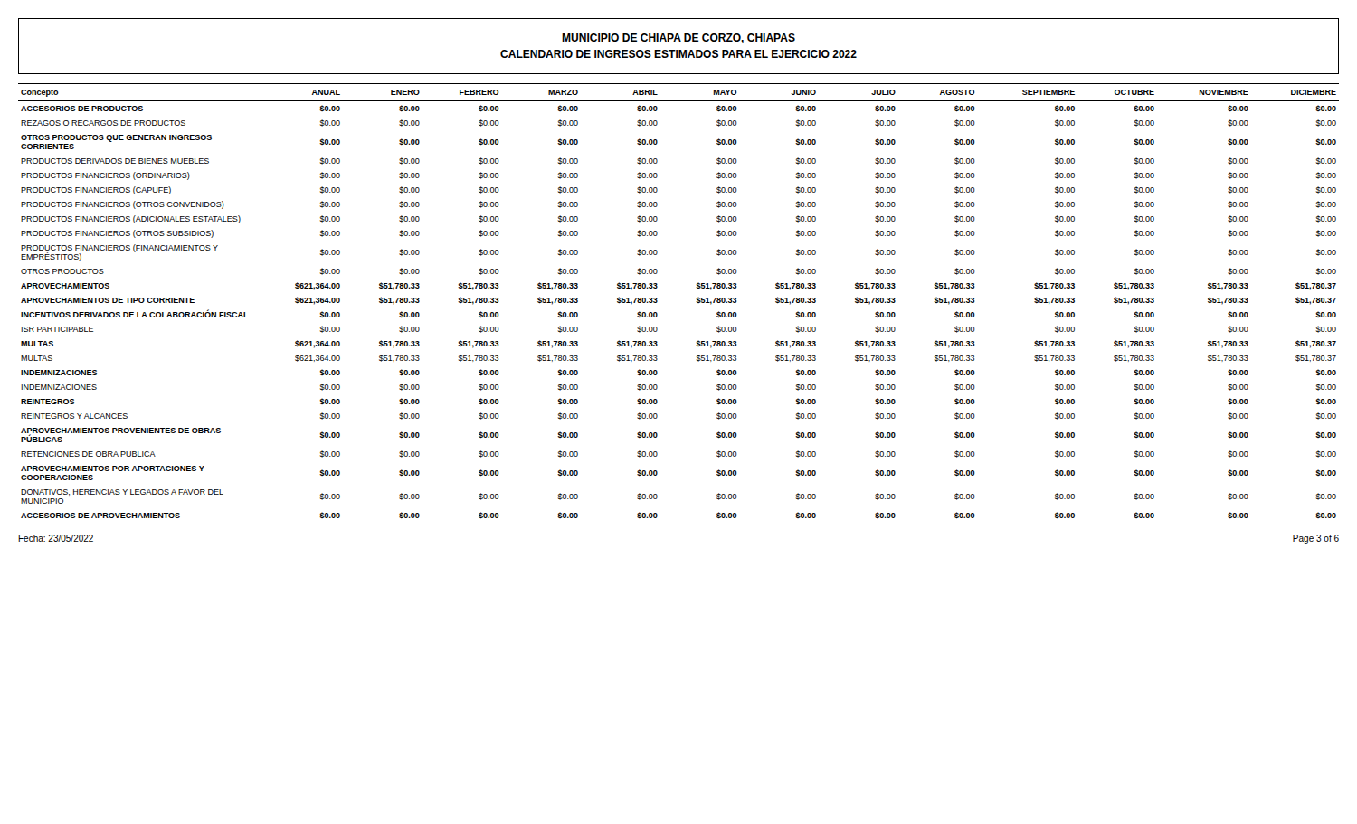MUNICIPIO DE CHIAPA DE CORZO, CHIAPAS
CALENDARIO DE INGRESOS ESTIMADOS PARA EL EJERCICIO 2022
| Concepto | ANUAL | ENERO | FEBRERO | MARZO | ABRIL | MAYO | JUNIO | JULIO | AGOSTO | SEPTIEMBRE | OCTUBRE | NOVIEMBRE | DICIEMBRE |
| --- | --- | --- | --- | --- | --- | --- | --- | --- | --- | --- | --- | --- | --- |
| ACCESORIOS DE PRODUCTOS | $0.00 | $0.00 | $0.00 | $0.00 | $0.00 | $0.00 | $0.00 | $0.00 | $0.00 | $0.00 | $0.00 | $0.00 | $0.00 |
| REZAGOS O RECARGOS DE PRODUCTOS | $0.00 | $0.00 | $0.00 | $0.00 | $0.00 | $0.00 | $0.00 | $0.00 | $0.00 | $0.00 | $0.00 | $0.00 | $0.00 |
| OTROS PRODUCTOS QUE GENERAN INGRESOS CORRIENTES | $0.00 | $0.00 | $0.00 | $0.00 | $0.00 | $0.00 | $0.00 | $0.00 | $0.00 | $0.00 | $0.00 | $0.00 | $0.00 |
| PRODUCTOS DERIVADOS DE BIENES MUEBLES | $0.00 | $0.00 | $0.00 | $0.00 | $0.00 | $0.00 | $0.00 | $0.00 | $0.00 | $0.00 | $0.00 | $0.00 | $0.00 |
| PRODUCTOS FINANCIEROS (ORDINARIOS) | $0.00 | $0.00 | $0.00 | $0.00 | $0.00 | $0.00 | $0.00 | $0.00 | $0.00 | $0.00 | $0.00 | $0.00 | $0.00 |
| PRODUCTOS FINANCIEROS (CAPUFE) | $0.00 | $0.00 | $0.00 | $0.00 | $0.00 | $0.00 | $0.00 | $0.00 | $0.00 | $0.00 | $0.00 | $0.00 | $0.00 |
| PRODUCTOS FINANCIEROS (OTROS CONVENIDOS) | $0.00 | $0.00 | $0.00 | $0.00 | $0.00 | $0.00 | $0.00 | $0.00 | $0.00 | $0.00 | $0.00 | $0.00 | $0.00 |
| PRODUCTOS FINANCIEROS (ADICIONALES ESTATALES) | $0.00 | $0.00 | $0.00 | $0.00 | $0.00 | $0.00 | $0.00 | $0.00 | $0.00 | $0.00 | $0.00 | $0.00 | $0.00 |
| PRODUCTOS FINANCIEROS (OTROS SUBSIDIOS) | $0.00 | $0.00 | $0.00 | $0.00 | $0.00 | $0.00 | $0.00 | $0.00 | $0.00 | $0.00 | $0.00 | $0.00 | $0.00 |
| PRODUCTOS FINANCIEROS (FINANCIAMIENTOS Y EMPRÉSTITOS) | $0.00 | $0.00 | $0.00 | $0.00 | $0.00 | $0.00 | $0.00 | $0.00 | $0.00 | $0.00 | $0.00 | $0.00 | $0.00 |
| OTROS PRODUCTOS | $0.00 | $0.00 | $0.00 | $0.00 | $0.00 | $0.00 | $0.00 | $0.00 | $0.00 | $0.00 | $0.00 | $0.00 | $0.00 |
| APROVECHAMIENTOS | $621,364.00 | $51,780.33 | $51,780.33 | $51,780.33 | $51,780.33 | $51,780.33 | $51,780.33 | $51,780.33 | $51,780.33 | $51,780.33 | $51,780.33 | $51,780.33 | $51,780.37 |
| APROVECHAMIENTOS DE TIPO CORRIENTE | $621,364.00 | $51,780.33 | $51,780.33 | $51,780.33 | $51,780.33 | $51,780.33 | $51,780.33 | $51,780.33 | $51,780.33 | $51,780.33 | $51,780.33 | $51,780.33 | $51,780.37 |
| INCENTIVOS DERIVADOS DE LA COLABORACIÓN FISCAL | $0.00 | $0.00 | $0.00 | $0.00 | $0.00 | $0.00 | $0.00 | $0.00 | $0.00 | $0.00 | $0.00 | $0.00 | $0.00 |
| ISR PARTICIPABLE | $0.00 | $0.00 | $0.00 | $0.00 | $0.00 | $0.00 | $0.00 | $0.00 | $0.00 | $0.00 | $0.00 | $0.00 | $0.00 |
| MULTAS | $621,364.00 | $51,780.33 | $51,780.33 | $51,780.33 | $51,780.33 | $51,780.33 | $51,780.33 | $51,780.33 | $51,780.33 | $51,780.33 | $51,780.33 | $51,780.33 | $51,780.37 |
| MULTAS | $621,364.00 | $51,780.33 | $51,780.33 | $51,780.33 | $51,780.33 | $51,780.33 | $51,780.33 | $51,780.33 | $51,780.33 | $51,780.33 | $51,780.33 | $51,780.33 | $51,780.37 |
| INDEMNIZACIONES | $0.00 | $0.00 | $0.00 | $0.00 | $0.00 | $0.00 | $0.00 | $0.00 | $0.00 | $0.00 | $0.00 | $0.00 | $0.00 |
| INDEMNIZACIONES | $0.00 | $0.00 | $0.00 | $0.00 | $0.00 | $0.00 | $0.00 | $0.00 | $0.00 | $0.00 | $0.00 | $0.00 | $0.00 |
| REINTEGROS | $0.00 | $0.00 | $0.00 | $0.00 | $0.00 | $0.00 | $0.00 | $0.00 | $0.00 | $0.00 | $0.00 | $0.00 | $0.00 |
| REINTEGROS Y ALCANCES | $0.00 | $0.00 | $0.00 | $0.00 | $0.00 | $0.00 | $0.00 | $0.00 | $0.00 | $0.00 | $0.00 | $0.00 | $0.00 |
| APROVECHAMIENTOS PROVENIENTES DE OBRAS PÚBLICAS | $0.00 | $0.00 | $0.00 | $0.00 | $0.00 | $0.00 | $0.00 | $0.00 | $0.00 | $0.00 | $0.00 | $0.00 | $0.00 |
| RETENCIONES DE OBRA PÚBLICA | $0.00 | $0.00 | $0.00 | $0.00 | $0.00 | $0.00 | $0.00 | $0.00 | $0.00 | $0.00 | $0.00 | $0.00 | $0.00 |
| APROVECHAMIENTOS POR APORTACIONES Y COOPERACIONES | $0.00 | $0.00 | $0.00 | $0.00 | $0.00 | $0.00 | $0.00 | $0.00 | $0.00 | $0.00 | $0.00 | $0.00 | $0.00 |
| DONATIVOS, HERENCIAS Y LEGADOS A FAVOR DEL MUNICIPIO | $0.00 | $0.00 | $0.00 | $0.00 | $0.00 | $0.00 | $0.00 | $0.00 | $0.00 | $0.00 | $0.00 | $0.00 | $0.00 |
| ACCESORIOS DE APROVECHAMIENTOS | $0.00 | $0.00 | $0.00 | $0.00 | $0.00 | $0.00 | $0.00 | $0.00 | $0.00 | $0.00 | $0.00 | $0.00 | $0.00 |
Fecha: 23/05/2022 Page 3 of 6